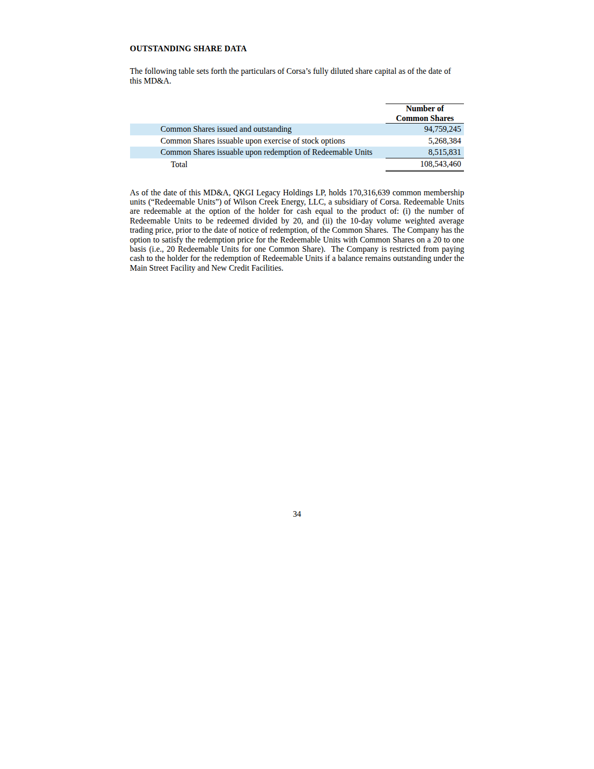OUTSTANDING SHARE DATA
The following table sets forth the particulars of Corsa’s fully diluted share capital as of the date of this MD&A.
| | | Number of |
| --- | --- | --- |
| | | Common Shares |
| Common Shares issued and outstanding | | 94,759,245 |
| Common Shares issuable upon exercise of stock options | | 5,268,384 |
| Common Shares issuable upon redemption of Redeemable Units | | 8,515,831 |
| Total | | 108,543,460 |
As of the date of this MD&A, QKGI Legacy Holdings LP, holds 170,316,639 common membership units (“Redeemable Units”) of Wilson Creek Energy, LLC, a subsidiary of Corsa. Redeemable Units are redeemable at the option of the holder for cash equal to the product of: (i) the number of Redeemable Units to be redeemed divided by 20, and (ii) the 10-day volume weighted average trading price, prior to the date of notice of redemption, of the Common Shares. The Company has the option to satisfy the redemption price for the Redeemable Units with Common Shares on a 20 to one basis (i.e., 20 Redeemable Units for one Common Share). The Company is restricted from paying cash to the holder for the redemption of Redeemable Units if a balance remains outstanding under the Main Street Facility and New Credit Facilities.
34